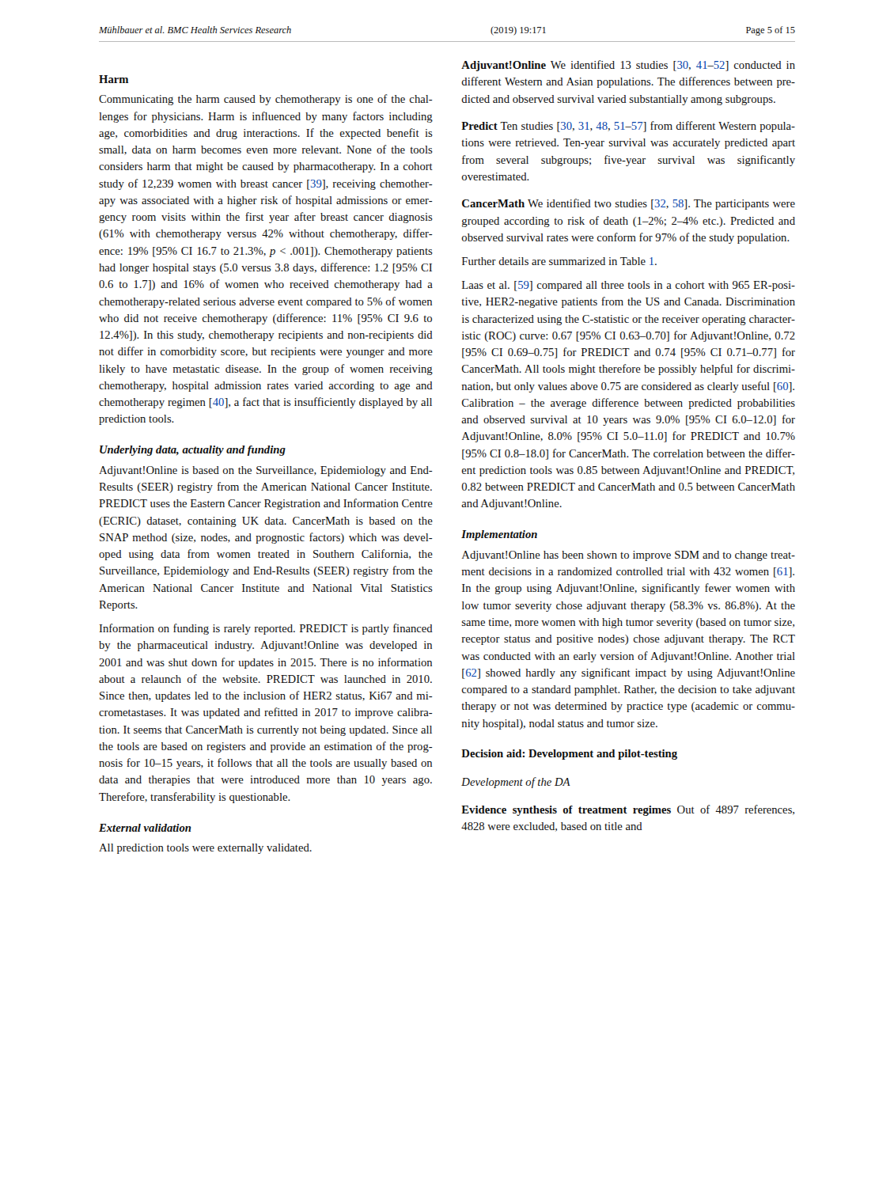Mühlbauer et al. BMC Health Services Research
(2019) 19:171
Page 5 of 15
Harm
Communicating the harm caused by chemotherapy is one of the challenges for physicians. Harm is influenced by many factors including age, comorbidities and drug interactions. If the expected benefit is small, data on harm becomes even more relevant. None of the tools considers harm that might be caused by pharmacotherapy. In a cohort study of 12,239 women with breast cancer [39], receiving chemotherapy was associated with a higher risk of hospital admissions or emergency room visits within the first year after breast cancer diagnosis (61% with chemotherapy versus 42% without chemotherapy, difference: 19% [95% CI 16.7 to 21.3%, p < .001]). Chemotherapy patients had longer hospital stays (5.0 versus 3.8 days, difference: 1.2 [95% CI 0.6 to 1.7]) and 16% of women who received chemotherapy had a chemotherapy-related serious adverse event compared to 5% of women who did not receive chemotherapy (difference: 11% [95% CI 9.6 to 12.4%]). In this study, chemotherapy recipients and non-recipients did not differ in comorbidity score, but recipients were younger and more likely to have metastatic disease. In the group of women receiving chemotherapy, hospital admission rates varied according to age and chemotherapy regimen [40], a fact that is insufficiently displayed by all prediction tools.
Underlying data, actuality and funding
Adjuvant!Online is based on the Surveillance, Epidemiology and End-Results (SEER) registry from the American National Cancer Institute. PREDICT uses the Eastern Cancer Registration and Information Centre (ECRIC) dataset, containing UK data. CancerMath is based on the SNAP method (size, nodes, and prognostic factors) which was developed using data from women treated in Southern California, the Surveillance, Epidemiology and End-Results (SEER) registry from the American National Cancer Institute and National Vital Statistics Reports.
Information on funding is rarely reported. PREDICT is partly financed by the pharmaceutical industry. Adjuvant!Online was developed in 2001 and was shut down for updates in 2015. There is no information about a relaunch of the website. PREDICT was launched in 2010. Since then, updates led to the inclusion of HER2 status, Ki67 and micrometastases. It was updated and refitted in 2017 to improve calibration. It seems that CancerMath is currently not being updated. Since all the tools are based on registers and provide an estimation of the prognosis for 10–15 years, it follows that all the tools are usually based on data and therapies that were introduced more than 10 years ago. Therefore, transferability is questionable.
External validation
All prediction tools were externally validated.
Adjuvant!Online We identified 13 studies [30, 41–52] conducted in different Western and Asian populations. The differences between predicted and observed survival varied substantially among subgroups.
Predict Ten studies [30, 31, 48, 51–57] from different Western populations were retrieved. Ten-year survival was accurately predicted apart from several subgroups; five-year survival was significantly overestimated.
CancerMath We identified two studies [32, 58]. The participants were grouped according to risk of death (1–2%; 2–4% etc.). Predicted and observed survival rates were conform for 97% of the study population.
Further details are summarized in Table 1.
Laas et al. [59] compared all three tools in a cohort with 965 ER-positive, HER2-negative patients from the US and Canada. Discrimination is characterized using the C-statistic or the receiver operating characteristic (ROC) curve: 0.67 [95% CI 0.63–0.70] for Adjuvant!Online, 0.72 [95% CI 0.69–0.75] for PREDICT and 0.74 [95% CI 0.71–0.77] for CancerMath. All tools might therefore be possibly helpful for discrimination, but only values above 0.75 are considered as clearly useful [60]. Calibration – the average difference between predicted probabilities and observed survival at 10 years was 9.0% [95% CI 6.0–12.0] for Adjuvant!Online, 8.0% [95% CI 5.0–11.0] for PREDICT and 10.7% [95% CI 0.8–18.0] for CancerMath. The correlation between the different prediction tools was 0.85 between Adjuvant!Online and PREDICT, 0.82 between PREDICT and CancerMath and 0.5 between CancerMath and Adjuvant!Online.
Implementation
Adjuvant!Online has been shown to improve SDM and to change treatment decisions in a randomized controlled trial with 432 women [61]. In the group using Adjuvant!Online, significantly fewer women with low tumor severity chose adjuvant therapy (58.3% vs. 86.8%). At the same time, more women with high tumor severity (based on tumor size, receptor status and positive nodes) chose adjuvant therapy. The RCT was conducted with an early version of Adjuvant!Online. Another trial [62] showed hardly any significant impact by using Adjuvant!Online compared to a standard pamphlet. Rather, the decision to take adjuvant therapy or not was determined by practice type (academic or community hospital), nodal status and tumor size.
Decision aid: Development and pilot-testing
Development of the DA
Evidence synthesis of treatment regimes Out of 4897 references, 4828 were excluded, based on title and